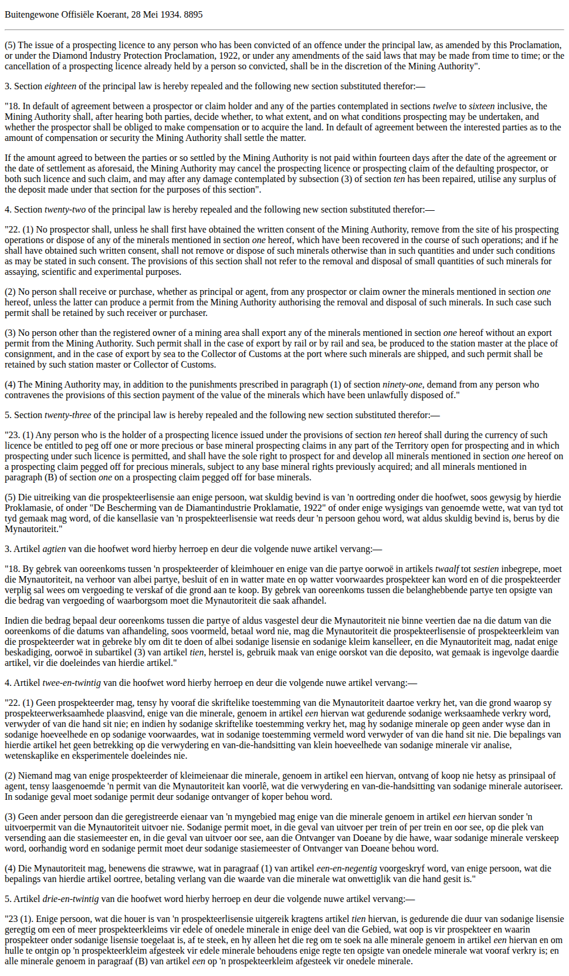Buitengewone Offisiële Koerant, 28 Mei 1934. 8895
(5) The issue of a prospecting licence to any person who has been convicted of an offence under the principal law, as amended by this Proclamation, or under the Diamond Industry Protection Proclamation, 1922, or under any amendments of the said laws that may be made from time to time; or the cancellation of a prospecting licence already held by a person so convicted, shall be in the discretion of the Mining Authority".
3. Section eighteen of the principal law is hereby repealed and the following new section substituted therefor:—
"18. In default of agreement between a prospector or claim holder and any of the parties contemplated in sections twelve to sixteen inclusive, the Mining Authority shall, after hearing both parties, decide whether, to what extent, and on what conditions prospecting may be undertaken, and whether the prospector shall be obliged to make compensation or to acquire the land. In default of agreement between the interested parties as to the amount of compensation or security the Mining Authority shall settle the matter.
If the amount agreed to between the parties or so settled by the Mining Authority is not paid within fourteen days after the date of the agreement or the date of settlement as aforesaid, the Mining Authority may cancel the prospecting licence or prospecting claim of the defaulting prospector, or both such licence and such claim, and may after any damage contemplated by subsection (3) of section ten has been repaired, utilise any surplus of the deposit made under that section for the purposes of this section".
4. Section twenty-two of the principal law is hereby repealed and the following new section substituted therefor:—
"22. (1) No prospector shall, unless he shall first have obtained the written consent of the Mining Authority, remove from the site of his prospecting operations or dispose of any of the minerals mentioned in section one hereof, which have been recovered in the course of such operations; and if he shall have obtained such written consent, shall not remove or dispose of such minerals otherwise than in such quantities and under such conditions as may be stated in such consent. The provisions of this section shall not refer to the removal and disposal of small quantities of such minerals for assaying, scientific and experimental purposes.
(2) No person shall receive or purchase, whether as principal or agent, from any prospector or claim owner the minerals mentioned in section one hereof, unless the latter can produce a permit from the Mining Authority authorising the removal and disposal of such minerals. In such case such permit shall be retained by such receiver or purchaser.
(3) No person other than the registered owner of a mining area shall export any of the minerals mentioned in section one hereof without an export permit from the Mining Authority. Such permit shall in the case of export by rail or by rail and sea, be produced to the station master at the place of consignment, and in the case of export by sea to the Collector of Customs at the port where such minerals are shipped, and such permit shall be retained by such station master or Collector of Customs.
(4) The Mining Authority may, in addition to the punishments prescribed in paragraph (1) of section ninety-one, demand from any person who contravenes the provisions of this section payment of the value of the minerals which have been unlawfully disposed of."
5. Section twenty-three of the principal law is hereby repealed and the following new section substituted therefor:—
"23. (1) Any person who is the holder of a prospecting licence issued under the provisions of section ten hereof shall during the currency of such licence be entitled to peg off one or more precious or base mineral prospecting claims in any part of the Territory open for prospecting and in which prospecting under such licence is permitted, and shall have the sole right to prospect for and develop all minerals mentioned in section one hereof on a prospecting claim pegged off for precious minerals, subject to any base mineral rights previously acquired; and all minerals mentioned in paragraph (B) of section one on a prospecting claim pegged off for base minerals.
(5) Die uitreiking van die prospekteerlisensie aan enige persoon, wat skuldig bevind is van 'n oortreding onder die hoofwet, soos gewysig by hierdie Proklamasie, of onder "De Bescherming van de Diamantindustrie Proklamatie, 1922" of onder enige wysigings van genoemde wette, wat van tyd tot tyd gemaak mag word, of die kansellasie van 'n prospekteerlisensie wat reeds deur 'n persoon gehou word, wat aldus skuldig bevind is, berus by die Mynautoriteit."
3. Artikel agtien van die hoofwet word hierby herroep en deur die volgende nuwe artikel vervang:—
"18. By gebrek van ooreenkoms tussen 'n prospekteerder of kleimhouer en enige van die partye oorwoë in artikels twaalf tot sestien inbegrepe, moet die Mynautoriteit, na verhoor van albei partye, besluit of en in watter mate en op watter voorwaardes prospekteer kan word en of die prospekteerder verplig sal wees om vergoeding te verskaf of die grond aan te koop. By gebrek van ooreenkoms tussen die belanghebbende partye ten opsigte van die bedrag van vergoeding of waarborgsom moet die Mynautoriteit die saak afhandel.
Indien die bedrag bepaal deur ooreenkoms tussen die partye of aldus vasgestel deur die Mynautoriteit nie binne veertien dae na die datum van die ooreenkoms of die datums van afhandeling, soos voormeld, betaal word nie, mag die Mynautoriteit die prospekteerlisensie of prospekteerkleim van die prospekteerder wat in gebreke bly om dit te doen of albei sodanige lisensie en sodanige kleim kanselleer, en die Mynautoriteit mag, nadat enige beskadiging, oorwoë in subartikel (3) van artikel tien, herstel is, gebruik maak van enige oorskot van die deposito, wat gemaak is ingevolge daardie artikel, vir die doeleindes van hierdie artikel."
4. Artikel twee-en-twintig van die hoofwet word hierby herroep en deur die volgende nuwe artikel vervang:—
"22. (1) Geen prospekteerder mag, tensy hy vooraf die skriftelike toestemming van die Mynautoriteit daartoe verkry het, van die grond waarop sy prospekteerwerksaamhede plaasvind, enige van die minerale, genoem in artikel een hiervan wat gedurende sodanige werksaamhede verkry word, verwyder of van die hand sit nie; en indien hy sodanige skriftelike toestemming verkry het, mag hy sodanige minerale op geen ander wyse dan in sodanige hoeveelhede en op sodanige voorwaardes, wat in sodanige toestemming vermeld word verwyder of van die hand sit nie. Die bepalings van hierdie artikel het geen betrekking op die verwydering en van-die-handsitting van klein hoeveelhede van sodanige minerale vir analise, wetenskaplike en eksperimentele doeleindes nie.
(2) Niemand mag van enige prospekteerder of kleimeienaar die minerale, genoem in artikel een hiervan, ontvang of koop nie hetsy as prinsipaal of agent, tensy laasgenoemde 'n permit van die Mynautoriteit kan voorlê, wat die verwydering en van-die-handsitting van sodanige minerale autoriseer. In sodanige geval moet sodanige permit deur sodanige ontvanger of koper behou word.
(3) Geen ander persoon dan die geregistreerde eienaar van 'n myngebied mag enige van die minerale genoem in artikel een hiervan sonder 'n uitvoerpermit van die Mynautoriteit uitvoer nie. Sodanige permit moet, in die geval van uitvoer per trein of per trein en oor see, op die plek van versending aan die stasiemeester en, in die geval van uitvoer oor see, aan die Ontvanger van Doeane by die hawe, waar sodanige minerale verskeep word, oorhandig word en sodanige permit moet deur sodanige stasiemeester of Ontvanger van Doeane behou word.
(4) Die Mynautoriteit mag, benewens die strawwe, wat in paragraaf (1) van artikel een-en-negentig voorgeskryf word, van enige persoon, wat die bepalings van hierdie artikel oortree, betaling verlang van die waarde van die minerale wat onwettiglik van die hand gesit is."
5. Artikel drie-en-twintig van die hoofwet word hierby herroep en deur die volgende nuwe artikel vervang:—
"23 (1). Enige persoon, wat die houer is van 'n prospekteerlisensie uitgereik kragtens artikel tien hiervan, is gedurende die duur van sodanige lisensie geregtig om een of meer prospekteerkleims vir edele of onedele minerale in enige deel van die Gebied, wat oop is vir prospekteer en waarin prospekteer onder sodanige lisensie toegelaat is, af te steek, en hy alleen het die reg om te soek na alle minerale genoem in artikel een hiervan en om hulle te ontgin op 'n prospekteerkleim afgesteek vir edele minerale behoudens enige regte ten opsigte van onedele minerale wat vooraf verkry is; en alle minerale genoem in paragraaf (B) van artikel een op 'n prospekteerkleim afgesteek vir onedele minerale.